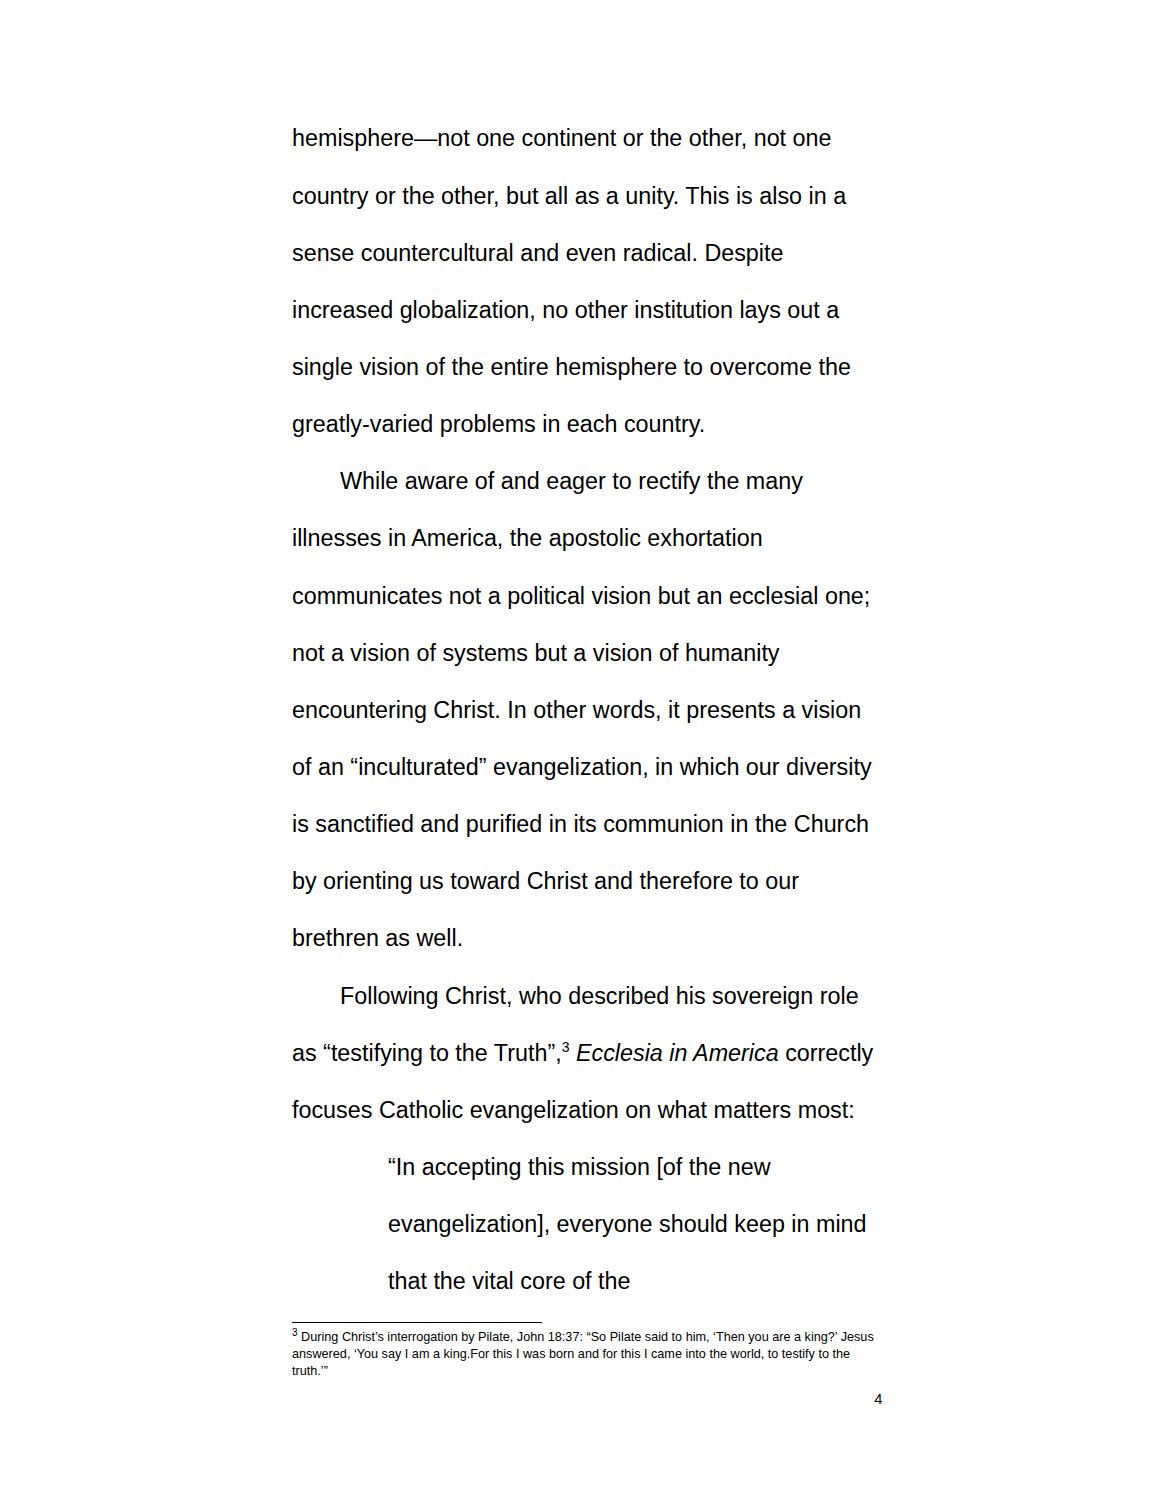hemisphere—not one continent or the other, not one country or the other, but all as a unity. This is also in a sense countercultural and even radical. Despite increased globalization, no other institution lays out a single vision of the entire hemisphere to overcome the greatly-varied problems in each country.
While aware of and eager to rectify the many illnesses in America, the apostolic exhortation communicates not a political vision but an ecclesial one; not a vision of systems but a vision of humanity encountering Christ. In other words, it presents a vision of an “inculturated” evangelization, in which our diversity is sanctified and purified in its communion in the Church by orienting us toward Christ and therefore to our brethren as well.
Following Christ, who described his sovereign role as “testifying to the Truth”,3 Ecclesia in America correctly focuses Catholic evangelization on what matters most:
“In accepting this mission [of the new evangelization], everyone should keep in mind that the vital core of the
3 During Christ’s interrogation by Pilate, John 18:37: “So Pilate said to him, ‘Then you are a king?’ Jesus answered, ‘You say I am a king.For this I was born and for this I came into the world, to testify to the truth.’”
4